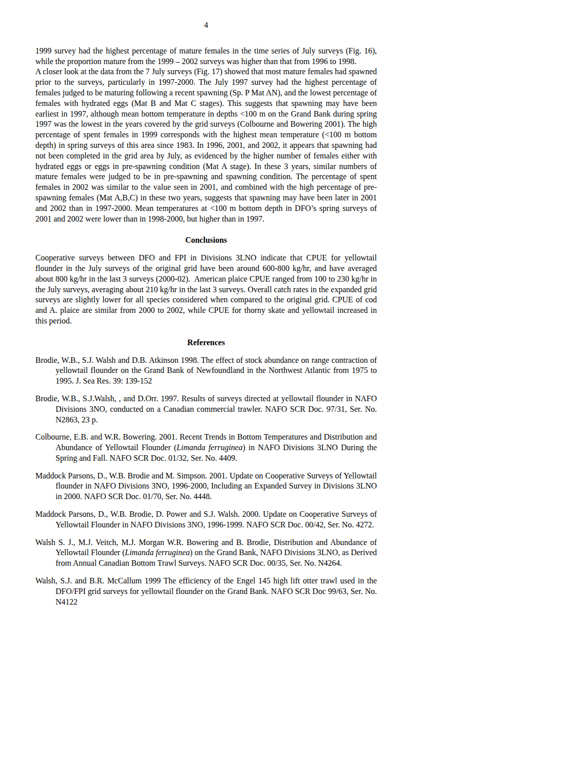4
1999 survey had the highest percentage of mature females in the time series of July surveys (Fig. 16), while the proportion mature from the 1999 – 2002 surveys was higher than that from 1996 to 1998.
A closer look at the data from the 7 July surveys (Fig. 17) showed that most mature females had spawned prior to the surveys, particularly in 1997-2000. The July 1997 survey had the highest percentage of females judged to be maturing following a recent spawning (Sp. P Mat AN), and the lowest percentage of females with hydrated eggs (Mat B and Mat C stages). This suggests that spawning may have been earliest in 1997, although mean bottom temperature in depths <100 m on the Grand Bank during spring 1997 was the lowest in the years covered by the grid surveys (Colbourne and Bowering 2001). The high percentage of spent females in 1999 corresponds with the highest mean temperature (<100 m bottom depth) in spring surveys of this area since 1983. In 1996, 2001, and 2002, it appears that spawning had not been completed in the grid area by July, as evidenced by the higher number of females either with hydrated eggs or eggs in pre-spawning condition (Mat A stage). In these 3 years, similar numbers of mature females were judged to be in pre-spawning and spawning condition. The percentage of spent females in 2002 was similar to the value seen in 2001, and combined with the high percentage of pre-spawning females (Mat A,B,C) in these two years, suggests that spawning may have been later in 2001 and 2002 than in 1997-2000. Mean temperatures at <100 m bottom depth in DFO’s spring surveys of 2001 and 2002 were lower than in 1998-2000, but higher than in 1997.
Conclusions
Cooperative surveys between DFO and FPI in Divisions 3LNO indicate that CPUE for yellowtail flounder in the July surveys of the original grid have been around 600-800 kg/hr, and have averaged about 800 kg/hr in the last 3 surveys (2000-02). American plaice CPUE ranged from 100 to 230 kg/hr in the July surveys, averaging about 210 kg/hr in the last 3 surveys. Overall catch rates in the expanded grid surveys are slightly lower for all species considered when compared to the original grid. CPUE of cod and A. plaice are similar from 2000 to 2002, while CPUE for thorny skate and yellowtail increased in this period.
References
Brodie, W.B., S.J. Walsh and D.B. Atkinson 1998. The effect of stock abundance on range contraction of yellowtail flounder on the Grand Bank of Newfoundland in the Northwest Atlantic from 1975 to 1995. J. Sea Res. 39: 139-152
Brodie, W.B., S.J.Walsh, , and D.Orr. 1997. Results of surveys directed at yellowtail flounder in NAFO Divisions 3NO, conducted on a Canadian commercial trawler. NAFO SCR Doc. 97/31, Ser. No. N2863, 23 p.
Colbourne, E.B. and W.R. Bowering. 2001. Recent Trends in Bottom Temperatures and Distribution and Abundance of Yellowtail Flounder (Limanda ferruginea) in NAFO Divisions 3LNO During the Spring and Fall. NAFO SCR Doc. 01/32, Ser. No. 4409.
Maddock Parsons, D., W.B. Brodie and M. Simpson. 2001. Update on Cooperative Surveys of Yellowtail flounder in NAFO Divisions 3NO, 1996-2000, Including an Expanded Survey in Divisions 3LNO in 2000. NAFO SCR Doc. 01/70, Ser. No. 4448.
Maddock Parsons, D., W.B. Brodie, D. Power and S.J. Walsh. 2000. Update on Cooperative Surveys of Yellowtail Flounder in NAFO Divisions 3NO, 1996-1999. NAFO SCR Doc. 00/42, Ser. No. 4272.
Walsh S. J., M.J. Veitch, M.J. Morgan W.R. Bowering and B. Brodie, Distribution and Abundance of Yellowtail Flounder (Limanda ferruginea) on the Grand Bank, NAFO Divisions 3LNO, as Derived from Annual Canadian Bottom Trawl Surveys. NAFO SCR Doc. 00/35, Ser. No. N4264.
Walsh, S.J. and B.R. McCallum 1999 The efficiency of the Engel 145 high lift otter trawl used in the DFO/FPI grid surveys for yellowtail flounder on the Grand Bank. NAFO SCR Doc 99/63, Ser. No. N4122